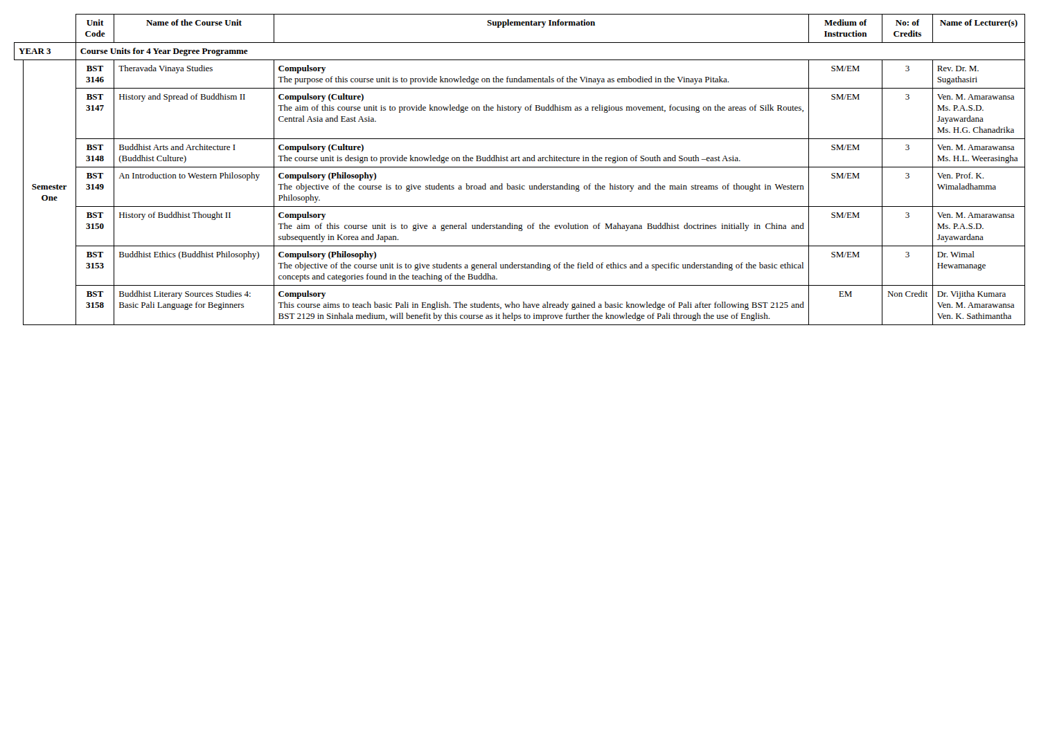| | Unit Code | Name of the Course Unit | Supplementary Information | Medium of Instruction | No: of Credits | Name of Lecturer(s) |
| --- | --- | --- | --- | --- | --- | --- |
| YEAR 3 | Course Units for 4 Year Degree Programme |
| | Semester One | BST 3146 | Theravada Vinaya Studies | Compulsory The purpose of this course unit is to provide knowledge on the fundamentals of the Vinaya as embodied in the Vinaya Pitaka. | SM/EM | 3 | Rev. Dr. M. Sugathasiri |
| BST 3147 | History and Spread of Buddhism II | Compulsory (Culture) The aim of this course unit is to provide knowledge on the history of Buddhism as a religious movement, focusing on the areas of Silk Routes, Central Asia and East Asia. | SM/EM | 3 | Ven. M. Amarawansa Ms. P.A.S.D. Jayawardana Ms. H.G. Chanadrika |
| BST 3148 | Buddhist Arts and Architecture I (Buddhist Culture) | Compulsory (Culture) The course unit is design to provide knowledge on the Buddhist art and architecture in the region of South and South –east Asia. | SM/EM | 3 | Ven. M. Amarawansa Ms. H.L. Weerasingha |
| BST 3149 | An Introduction to Western Philosophy | Compulsory (Philosophy) The objective of the course is to give students a broad and basic understanding of the history and the main streams of thought in Western Philosophy. | SM/EM | 3 | Ven. Prof. K. Wimaladhamma |
| BST 3150 | History of Buddhist Thought II | Compulsory The aim of this course unit is to give a general understanding of the evolution of Mahayana Buddhist doctrines initially in China and subsequently in Korea and Japan. | SM/EM | 3 | Ven. M. Amarawansa Ms. P.A.S.D. Jayawardana |
| BST 3153 | Buddhist Ethics (Buddhist Philosophy) | Compulsory (Philosophy) The objective of the course unit is to give students a general understanding of the field of ethics and a specific understanding of the basic ethical concepts and categories found in the teaching of the Buddha. | SM/EM | 3 | Dr. Wimal Hewamanage |
| BST 3158 | Buddhist Literary Sources Studies 4: Basic Pali Language for Beginners | Compulsory This course aims to teach basic Pali in English. The students, who have already gained a basic knowledge of Pali after following BST 2125 and BST 2129 in Sinhala medium, will benefit by this course as it helps to improve further the knowledge of Pali through the use of English. | EM | Non Credit | Dr. Vijitha Kumara Ven. M. Amarawansa Ven. K. Sathimantha |